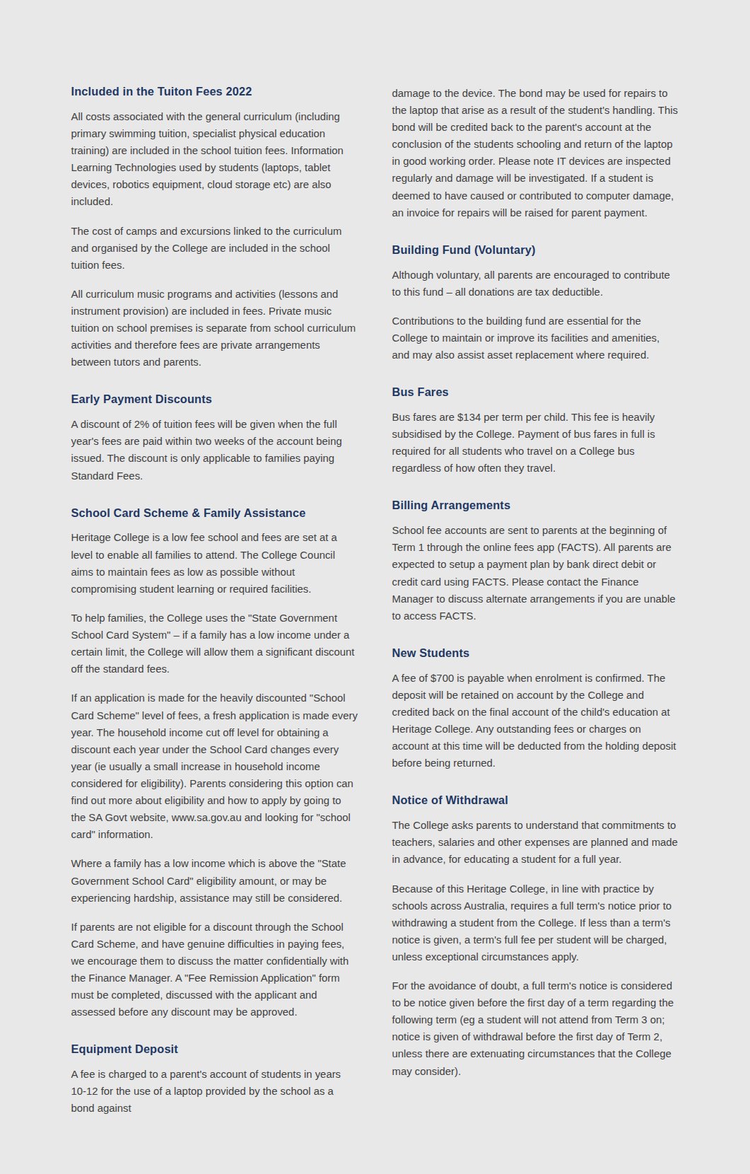Included in the Tuiton Fees 2022
All costs associated with the general curriculum (including primary swimming tuition, specialist physical education training) are included in the school tuition fees. Information Learning Technologies used by students (laptops, tablet devices, robotics equipment, cloud storage etc) are also included.
The cost of camps and excursions linked to the curriculum and organised by the College are included in the school tuition fees.
All curriculum music programs and activities (lessons and instrument provision) are included in fees. Private music tuition on school premises is separate from school curriculum activities and therefore fees are private arrangements between tutors and parents.
Early Payment Discounts
A discount of 2% of tuition fees will be given when the full year's fees are paid within two weeks of the account being issued. The discount is only applicable to families paying Standard Fees.
School Card Scheme & Family Assistance
Heritage College is a low fee school and fees are set at a level to enable all families to attend. The College Council aims to maintain fees as low as possible without compromising student learning or required facilities.
To help families, the College uses the "State Government School Card System" – if a family has a low income under a certain limit, the College will allow them a significant discount off the standard fees.
If an application is made for the heavily discounted "School Card Scheme" level of fees, a fresh application is made every year. The household income cut off level for obtaining a discount each year under the School Card changes every year (ie usually a small increase in household income considered for eligibility). Parents considering this option can find out more about eligibility and how to apply by going to the SA Govt website, www.sa.gov.au and looking for "school card" information.
Where a family has a low income which is above the "State Government School Card" eligibility amount, or may be experiencing hardship, assistance may still be considered.
If parents are not eligible for a discount through the School Card Scheme, and have genuine difficulties in paying fees, we encourage them to discuss the matter confidentially with the Finance Manager. A "Fee Remission Application" form must be completed, discussed with the applicant and assessed before any discount may be approved.
Equipment Deposit
A fee is charged to a parent's account of students in years 10-12 for the use of a laptop provided by the school as a bond against
damage to the device. The bond may be used for repairs to the laptop that arise as a result of the student's handling. This bond will be credited back to the parent's account at the conclusion of the students schooling and return of the laptop in good working order. Please note IT devices are inspected regularly and damage will be investigated. If a student is deemed to have caused or contributed to computer damage, an invoice for repairs will be raised for parent payment.
Building Fund (Voluntary)
Although voluntary, all parents are encouraged to contribute to this fund – all donations are tax deductible.
Contributions to the building fund are essential for the College to maintain or improve its facilities and amenities, and may also assist asset replacement where required.
Bus Fares
Bus fares are $134 per term per child. This fee is heavily subsidised by the College. Payment of bus fares in full is required for all students who travel on a College bus regardless of how often they travel.
Billing Arrangements
School fee accounts are sent to parents at the beginning of Term 1 through the online fees app (FACTS). All parents are expected to setup a payment plan by bank direct debit or credit card using FACTS. Please contact the Finance Manager to discuss alternate arrangements if you are unable to access FACTS.
New Students
A fee of $700 is payable when enrolment is confirmed. The deposit will be retained on account by the College and credited back on the final account of the child's education at Heritage College. Any outstanding fees or charges on account at this time will be deducted from the holding deposit before being returned.
Notice of Withdrawal
The College asks parents to understand that commitments to teachers, salaries and other expenses are planned and made in advance, for educating a student for a full year.
Because of this Heritage College, in line with practice by schools across Australia, requires a full term's notice prior to withdrawing a student from the College. If less than a term's notice is given, a term's full fee per student will be charged, unless exceptional circumstances apply.
For the avoidance of doubt, a full term's notice is considered to be notice given before the first day of a term regarding the following term (eg a student will not attend from Term 3 on; notice is given of withdrawal before the first day of Term 2, unless there are extenuating circumstances that the College may consider).